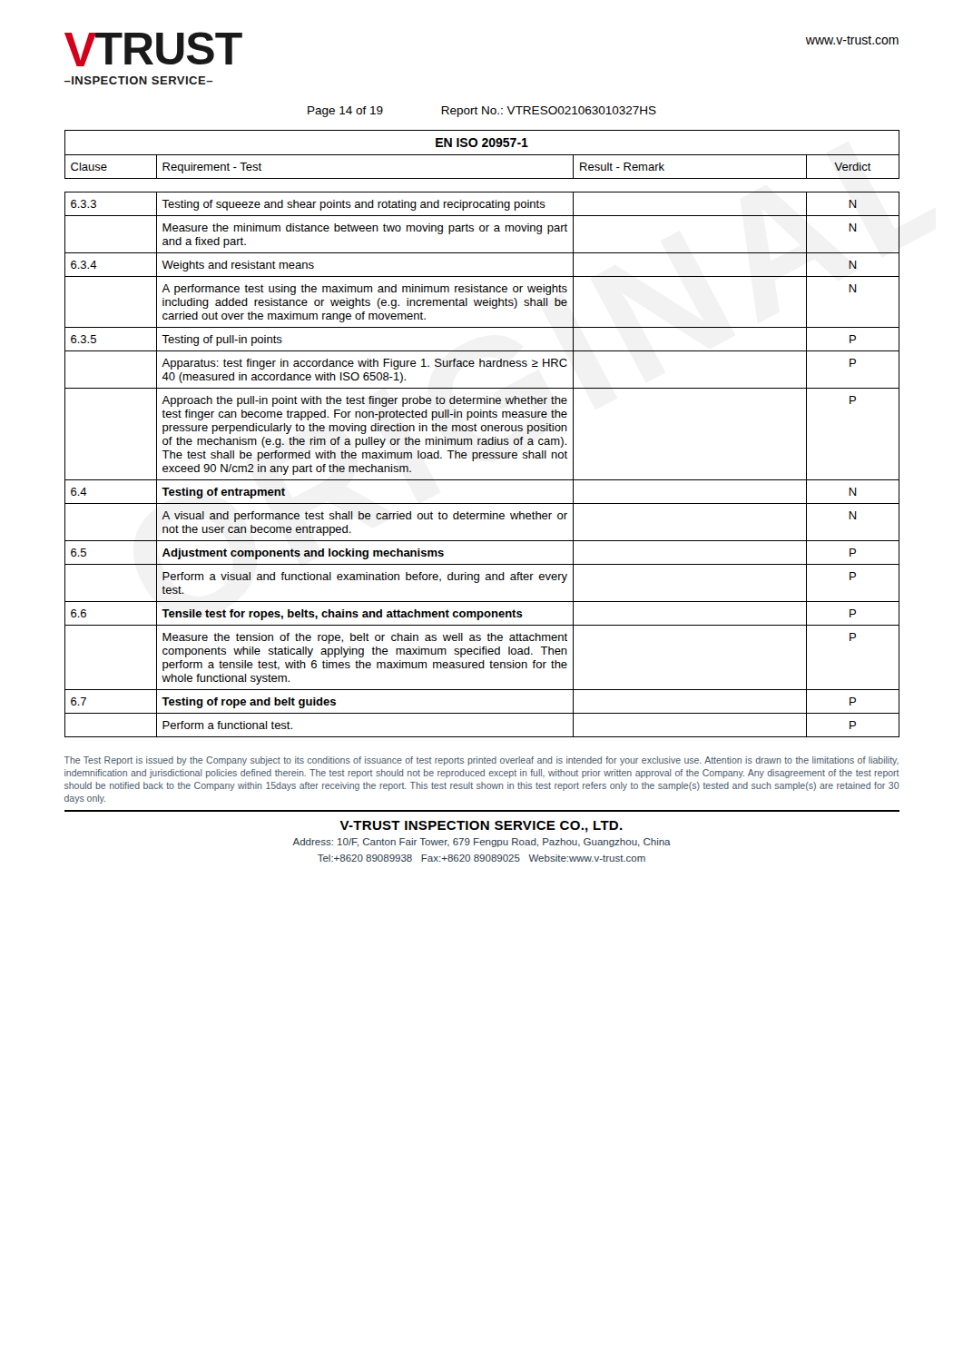ORIGINAL
VTRUST
–INSPECTION SERVICE–
www.v-trust.com
Page 14 of 19 Report No.: VTRESO021063010327HS
| EN ISO 20957-1 |
| Clause | Requirement - Test | Result - Remark | Verdict |
| 6.3.3 | Testing of squeeze and shear points and rotating and reciprocating points | | N |
| | Measure the minimum distance between two moving parts or a moving part and a fixed part. | | N |
| 6.3.4 | Weights and resistant means | | N |
| | A performance test using the maximum and minimum resistance or weights including added resistance or weights (e.g. incremental weights) shall be carried out over the maximum range of movement. | | N |
| 6.3.5 | Testing of pull-in points | | P |
| | Apparatus: test finger in accordance with Figure 1. Surface hardness ≥ HRC 40 (measured in accordance with ISO 6508-1). | | P |
| | Approach the pull-in point with the test finger probe to determine whether the test finger can become trapped. For non-protected pull-in points measure the pressure perpendicularly to the moving direction in the most onerous position of the mechanism (e.g. the rim of a pulley or the minimum radius of a cam). The test shall be performed with the maximum load. The pressure shall not exceed 90 N/cm2 in any part of the mechanism. | | P |
| 6.4 | Testing of entrapment | | N |
| | A visual and performance test shall be carried out to determine whether or not the user can become entrapped. | | N |
| 6.5 | Adjustment components and locking mechanisms | | P |
| | Perform a visual and functional examination before, during and after every test. | | P |
| 6.6 | Tensile test for ropes, belts, chains and attachment components | | P |
| | Measure the tension of the rope, belt or chain as well as the attachment components while statically applying the maximum specified load. Then perform a tensile test, with 6 times the maximum measured tension for the whole functional system. | | P |
| 6.7 | Testing of rope and belt guides | | P |
| | Perform a functional test. | | P |
The Test Report is issued by the Company subject to its conditions of issuance of test reports printed overleaf and is intended for your exclusive use. Attention is drawn to the limitations of liability, indemnification and jurisdictional policies defined therein. The test report should not be reproduced except in full, without prior written approval of the Company. Any disagreement of the test report should be notified back to the Company within 15days after receiving the report. This test result shown in this test report refers only to the sample(s) tested and such sample(s) are retained for 30 days only.
V-TRUST INSPECTION SERVICE CO., LTD.
Address: 10/F, Canton Fair Tower, 679 Fengpu Road, Pazhou, Guangzhou, China
Tel:+8620 89089938 Fax:+8620 89089025 Website:www.v-trust.com